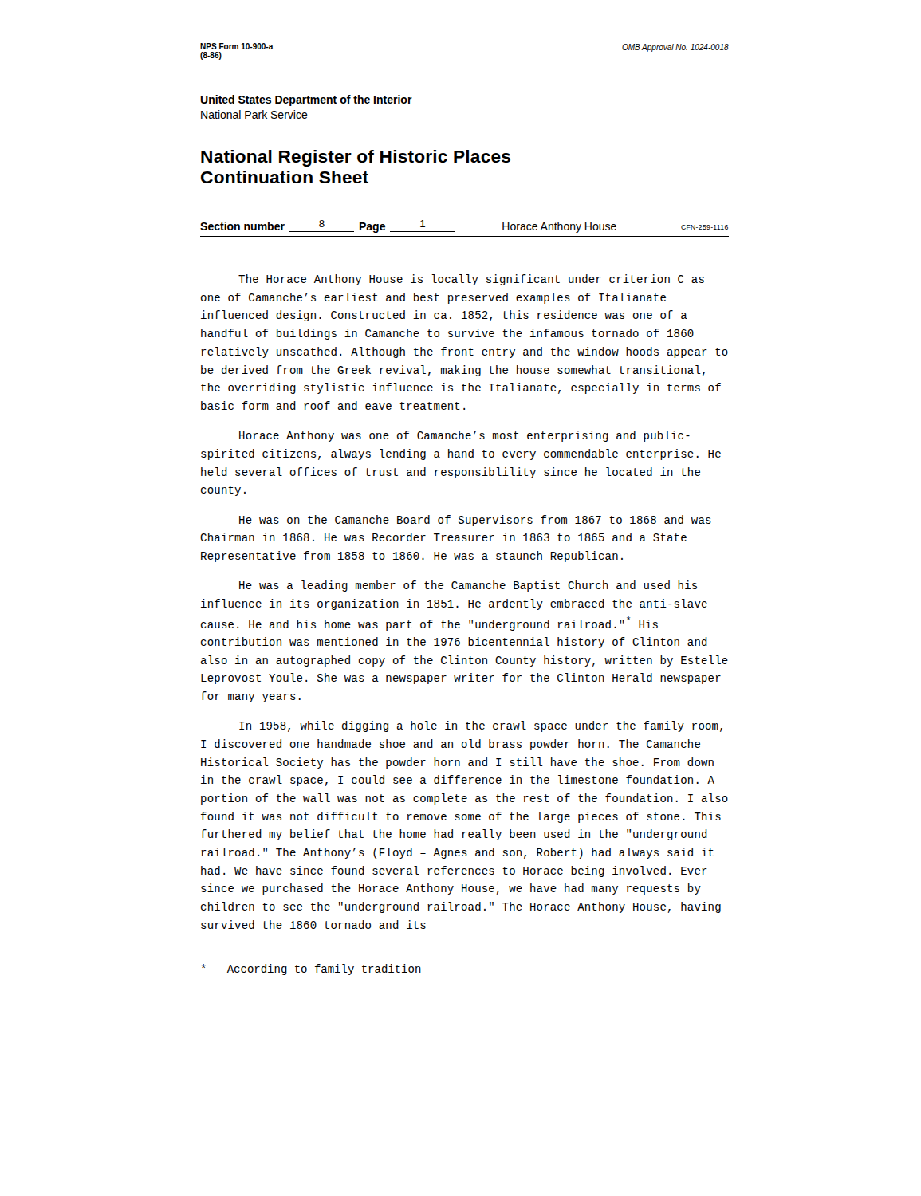NPS Form 10-900-a
(8-86)
OMB Approval No. 1024-0018
United States Department of the Interior
National Park Service
National Register of Historic Places
Continuation Sheet
Section number 8 Page 1 Horace Anthony House CFN-259-1116
The Horace Anthony House is locally significant under criterion C as one of Camanche’s earliest and best preserved examples of Italianate influenced design. Constructed in ca. 1852, this residence was one of a handful of buildings in Camanche to survive the infamous tornado of 1860 relatively unscathed. Although the front entry and the window hoods appear to be derived from the Greek revival, making the house somewhat transitional, the overriding stylistic influence is the Italianate, especially in terms of basic form and roof and eave treatment.
Horace Anthony was one of Camanche’s most enterprising and public-spirited citizens, always lending a hand to every commendable enterprise. He held several offices of trust and responsiblility since he located in the county.
He was on the Camanche Board of Supervisors from 1867 to 1868 and was Chairman in 1868. He was Recorder Treasurer in 1863 to 1865 and a State Representative from 1858 to 1860. He was a staunch Republican.
He was a leading member of the Camanche Baptist Church and used his influence in its organization in 1851. He ardently embraced the anti-slave cause. He and his home was part of the "underground railroad."* His contribution was mentioned in the 1976 bicentennial history of Clinton and also in an autographed copy of the Clinton County history, written by Estelle Leprovost Youle. She was a newspaper writer for the Clinton Herald newspaper for many years.
In 1958, while digging a hole in the crawl space under the family room, I discovered one handmade shoe and an old brass powder horn. The Camanche Historical Society has the powder horn and I still have the shoe. From down in the crawl space, I could see a difference in the limestone foundation. A portion of the wall was not as complete as the rest of the foundation. I also found it was not difficult to remove some of the large pieces of stone. This furthered my belief that the home had really been used in the "underground railroad." The Anthony’s (Floyd – Agnes and son, Robert) had always said it had. We have since found several references to Horace being involved. Ever since we purchased the Horace Anthony House, we have had many requests by children to see the "underground railroad." The Horace Anthony House, having survived the 1860 tornado and its
*According to family tradition